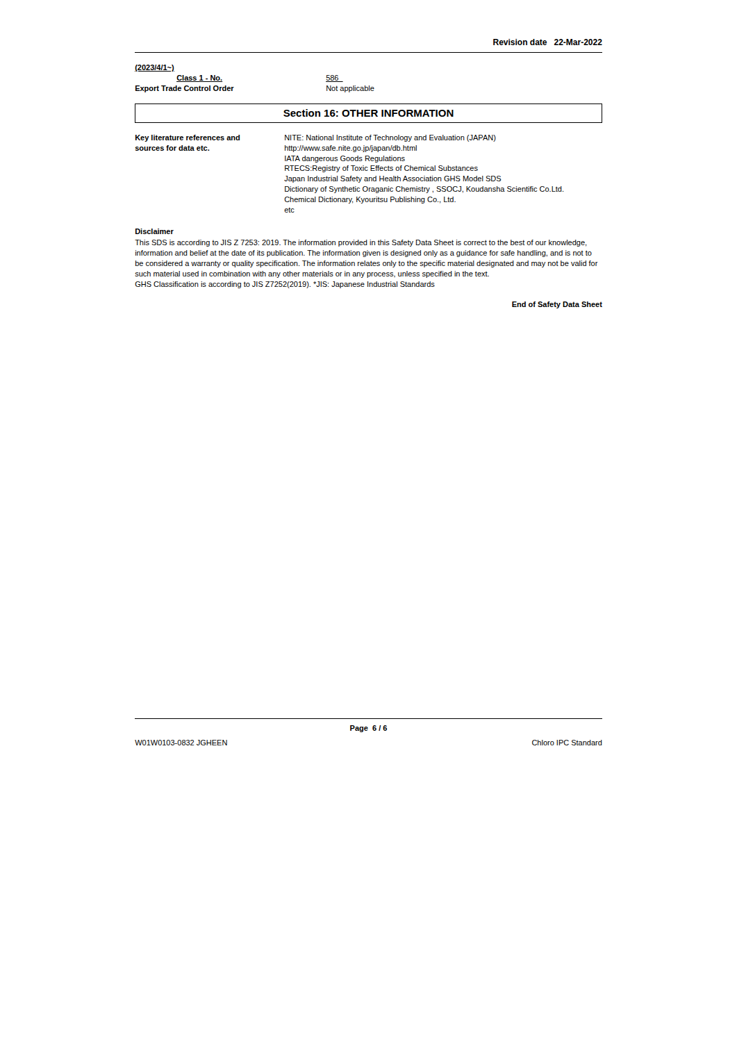Revision date 22-Mar-2022
| (2023/4/1~) | |
| Class 1 - No. | 586 |
| Export Trade Control Order | Not applicable |
Section 16: OTHER INFORMATION
Key literature references and
sources for data etc.
NITE: National Institute of Technology and Evaluation (JAPAN)
http://www.safe.nite.go.jp/japan/db.html
IATA dangerous Goods Regulations
RTECS:Registry of Toxic Effects of Chemical Substances
Japan Industrial Safety and Health Association GHS Model SDS
Dictionary of Synthetic Oraganic Chemistry , SSOCJ, Koudansha Scientific Co.Ltd.
Chemical Dictionary, Kyouritsu Publishing Co., Ltd.
etc
Disclaimer
This SDS is according to JIS Z 7253: 2019. The information provided in this Safety Data Sheet is correct to the best of our knowledge, information and belief at the date of its publication. The information given is designed only as a guidance for safe handling, and is not to be considered a warranty or quality specification. The information relates only to the specific material designated and may not be valid for such material used in combination with any other materials or in any process, unless specified in the text.
GHS Classification is according to JIS Z7252(2019). *JIS: Japanese Industrial Standards
End of Safety Data Sheet
Page 6 / 6
W01W0103-0832 JGHEEN
Chloro IPC Standard